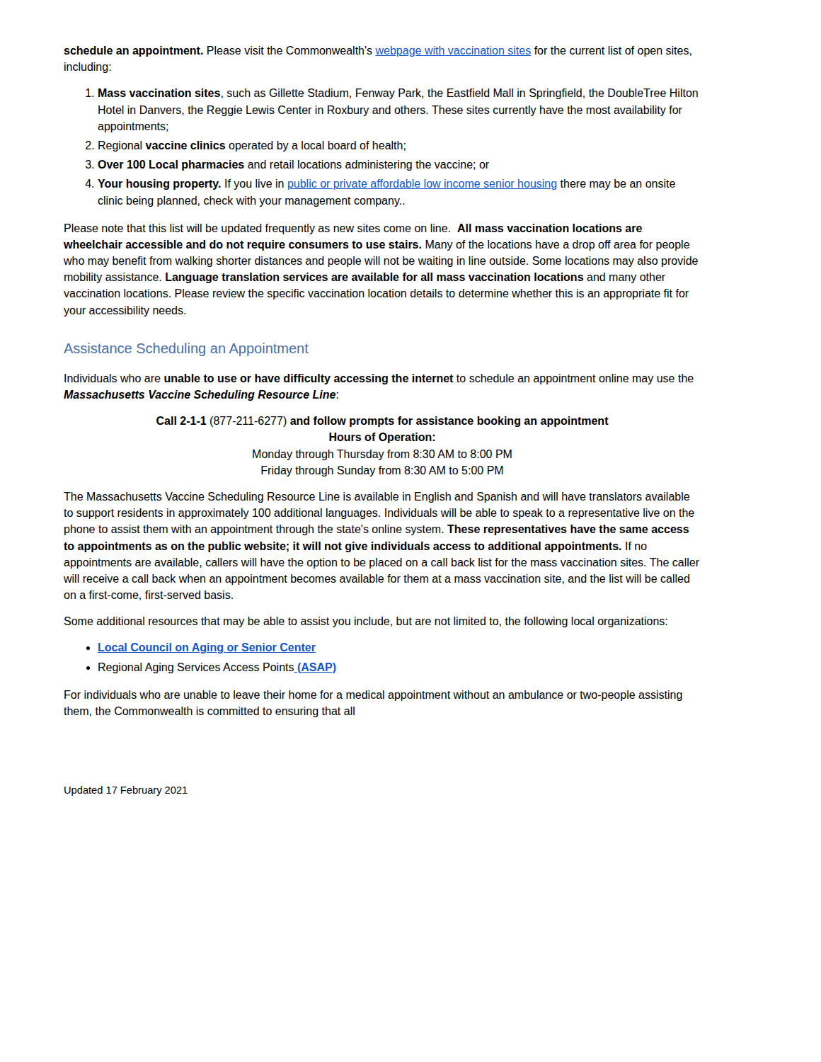schedule an appointment. Please visit the Commonwealth's webpage with vaccination sites for the current list of open sites, including:
Mass vaccination sites, such as Gillette Stadium, Fenway Park, the Eastfield Mall in Springfield, the DoubleTree Hilton Hotel in Danvers, the Reggie Lewis Center in Roxbury and others. These sites currently have the most availability for appointments;
Regional vaccine clinics operated by a local board of health;
Over 100 Local pharmacies and retail locations administering the vaccine; or
Your housing property. If you live in public or private affordable low income senior housing there may be an onsite clinic being planned, check with your management company..
Please note that this list will be updated frequently as new sites come on line. All mass vaccination locations are wheelchair accessible and do not require consumers to use stairs. Many of the locations have a drop off area for people who may benefit from walking shorter distances and people will not be waiting in line outside. Some locations may also provide mobility assistance. Language translation services are available for all mass vaccination locations and many other vaccination locations. Please review the specific vaccination location details to determine whether this is an appropriate fit for your accessibility needs.
Assistance Scheduling an Appointment
Individuals who are unable to use or have difficulty accessing the internet to schedule an appointment online may use the Massachusetts Vaccine Scheduling Resource Line:
Call 2-1-1 (877-211-6277) and follow prompts for assistance booking an appointment
Hours of Operation:
Monday through Thursday from 8:30 AM to 8:00 PM
Friday through Sunday from 8:30 AM to 5:00 PM
The Massachusetts Vaccine Scheduling Resource Line is available in English and Spanish and will have translators available to support residents in approximately 100 additional languages. Individuals will be able to speak to a representative live on the phone to assist them with an appointment through the state's online system. These representatives have the same access to appointments as on the public website; it will not give individuals access to additional appointments. If no appointments are available, callers will have the option to be placed on a call back list for the mass vaccination sites. The caller will receive a call back when an appointment becomes available for them at a mass vaccination site, and the list will be called on a first-come, first-served basis.
Some additional resources that may be able to assist you include, but are not limited to, the following local organizations:
Local Council on Aging or Senior Center
Regional Aging Services Access Points (ASAP)
For individuals who are unable to leave their home for a medical appointment without an ambulance or two-people assisting them, the Commonwealth is committed to ensuring that all
Updated 17 February 2021